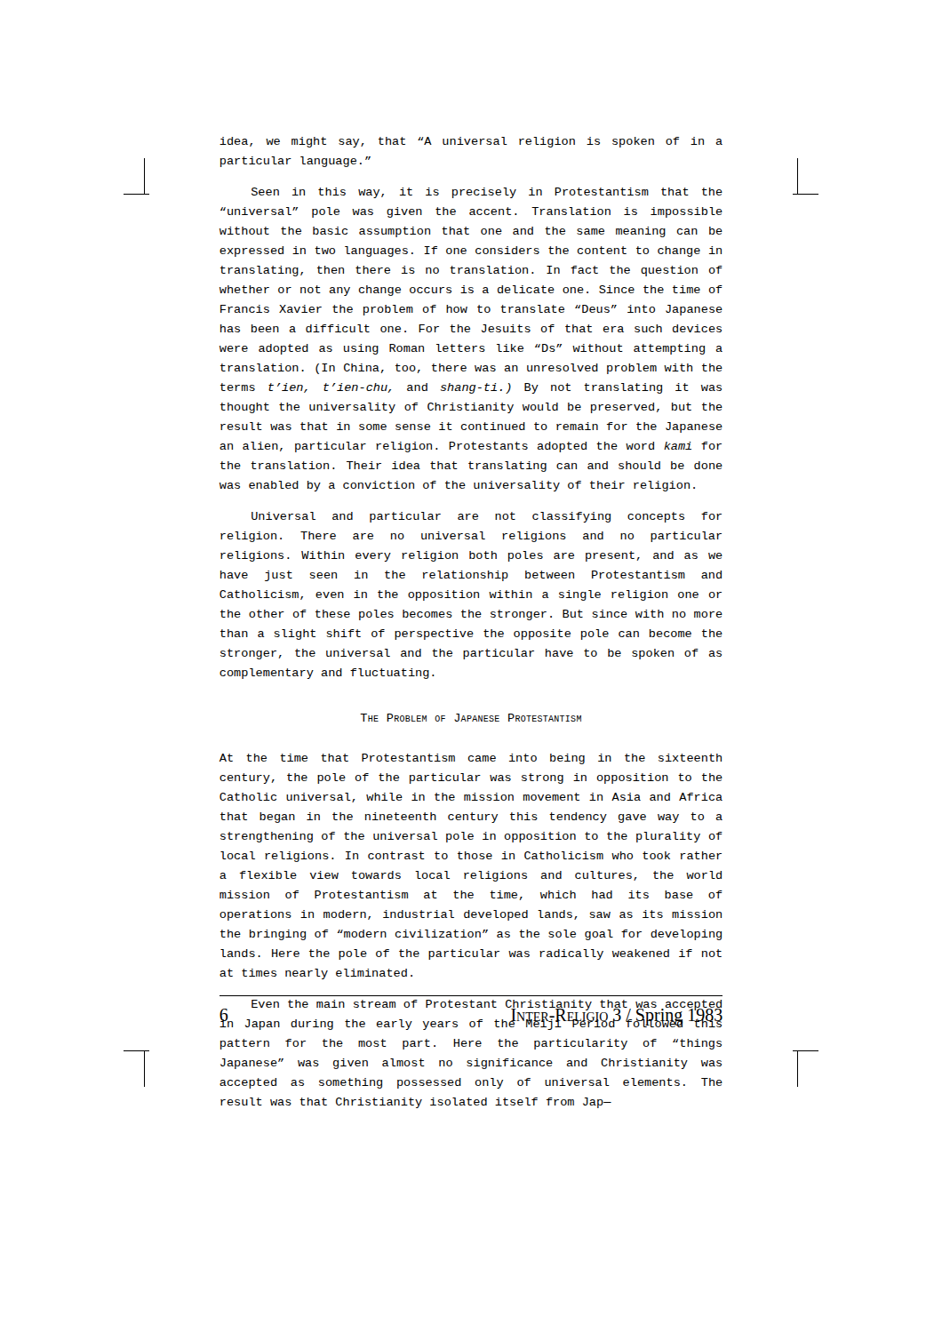idea, we might say, that “A universal religion is spoken of in a particular language.”
Seen in this way, it is precisely in Protestantism that the “universal” pole was given the accent. Translation is impossible without the basic assumption that one and the same meaning can be expressed in two languages. If one considers the content to change in translating, then there is no translation. In fact the question of whether or not any change occurs is a delicate one. Since the time of Francis Xavier the problem of how to translate “Deus” into Japanese has been a difficult one. For the Jesuits of that era such devices were adopted as using Roman letters like “Ds” without attempting a translation. (In China, too, there was an unresolved problem with the terms t’ien, t’ien-chu, and shang-ti.) By not translating it was thought the universality of Christianity would be preserved, but the result was that in some sense it continued to remain for the Japanese an alien, particular religion. Protestants adopted the word kami for the translation. Their idea that translating can and should be done was enabled by a conviction of the universality of their religion.
Universal and particular are not classifying concepts for religion. There are no universal religions and no particular religions. Within every religion both poles are present, and as we have just seen in the relationship between Protestantism and Catholicism, even in the opposition within a single religion one or the other of these poles becomes the stronger. But since with no more than a slight shift of perspective the opposite pole can become the stronger, the universal and the particular have to be spoken of as complementary and fluctuating.
The Problem of Japanese Protestantism
At the time that Protestantism came into being in the sixteenth century, the pole of the particular was strong in opposition to the Catholic universal, while in the mission movement in Asia and Africa that began in the nineteenth century this tendency gave way to a strengthening of the universal pole in opposition to the plurality of local religions. In contrast to those in Catholicism who took rather a flexible view towards local religions and cultures, the world mission of Protestantism at the time, which had its base of operations in modern, industrial developed lands, saw as its mission the bringing of “modern civilization” as the sole goal for developing lands. Here the pole of the particular was radically weakened if not at times nearly eliminated.
Even the main stream of Protestant Christianity that was accepted in Japan during the early years of the Meiji Period followed this pattern for the most part. Here the particularity of “things Japanese” was given almost no significance and Christianity was accepted as something possessed only of universal elements. The result was that Christianity isolated itself from Jap—
6 Inter-Religio 3 / Spring 1983